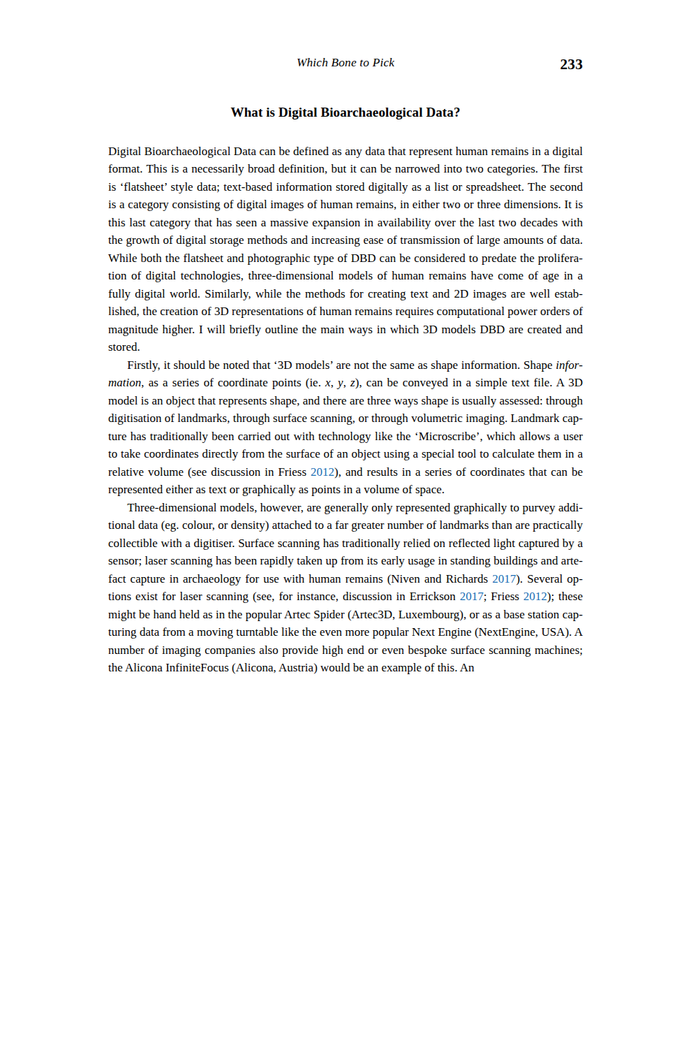Which Bone to Pick 233
What is Digital Bioarchaeological Data?
Digital Bioarchaeological Data can be defined as any data that represent human remains in a digital format. This is a necessarily broad definition, but it can be narrowed into two categories. The first is ‘flatsheet’ style data; text-based information stored digitally as a list or spreadsheet. The second is a category consisting of digital images of human remains, in either two or three dimensions. It is this last category that has seen a massive expansion in availability over the last two decades with the growth of digital storage methods and increasing ease of transmission of large amounts of data. While both the flatsheet and photographic type of DBD can be considered to predate the proliferation of digital technologies, three-dimensional models of human remains have come of age in a fully digital world. Similarly, while the methods for creating text and 2D images are well established, the creation of 3D representations of human remains requires computational power orders of magnitude higher. I will briefly outline the main ways in which 3D models DBD are created and stored.
Firstly, it should be noted that ‘3D models’ are not the same as shape information. Shape information, as a series of coordinate points (ie. x, y, z), can be conveyed in a simple text file. A 3D model is an object that represents shape, and there are three ways shape is usually assessed: through digitisation of landmarks, through surface scanning, or through volumetric imaging. Landmark capture has traditionally been carried out with technology like the ‘Microscribe’, which allows a user to take coordinates directly from the surface of an object using a special tool to calculate them in a relative volume (see discussion in Friess 2012), and results in a series of coordinates that can be represented either as text or graphically as points in a volume of space.
Three-dimensional models, however, are generally only represented graphically to purvey additional data (eg. colour, or density) attached to a far greater number of landmarks than are practically collectible with a digitiser. Surface scanning has traditionally relied on reflected light captured by a sensor; laser scanning has been rapidly taken up from its early usage in standing buildings and artefact capture in archaeology for use with human remains (Niven and Richards 2017). Several options exist for laser scanning (see, for instance, discussion in Errickson 2017; Friess 2012); these might be hand held as in the popular Artec Spider (Artec3D, Luxembourg), or as a base station capturing data from a moving turntable like the even more popular Next Engine (NextEngine, USA). A number of imaging companies also provide high end or even bespoke surface scanning machines; the Alicona InfiniteFocus (Alicona, Austria) would be an example of this. An